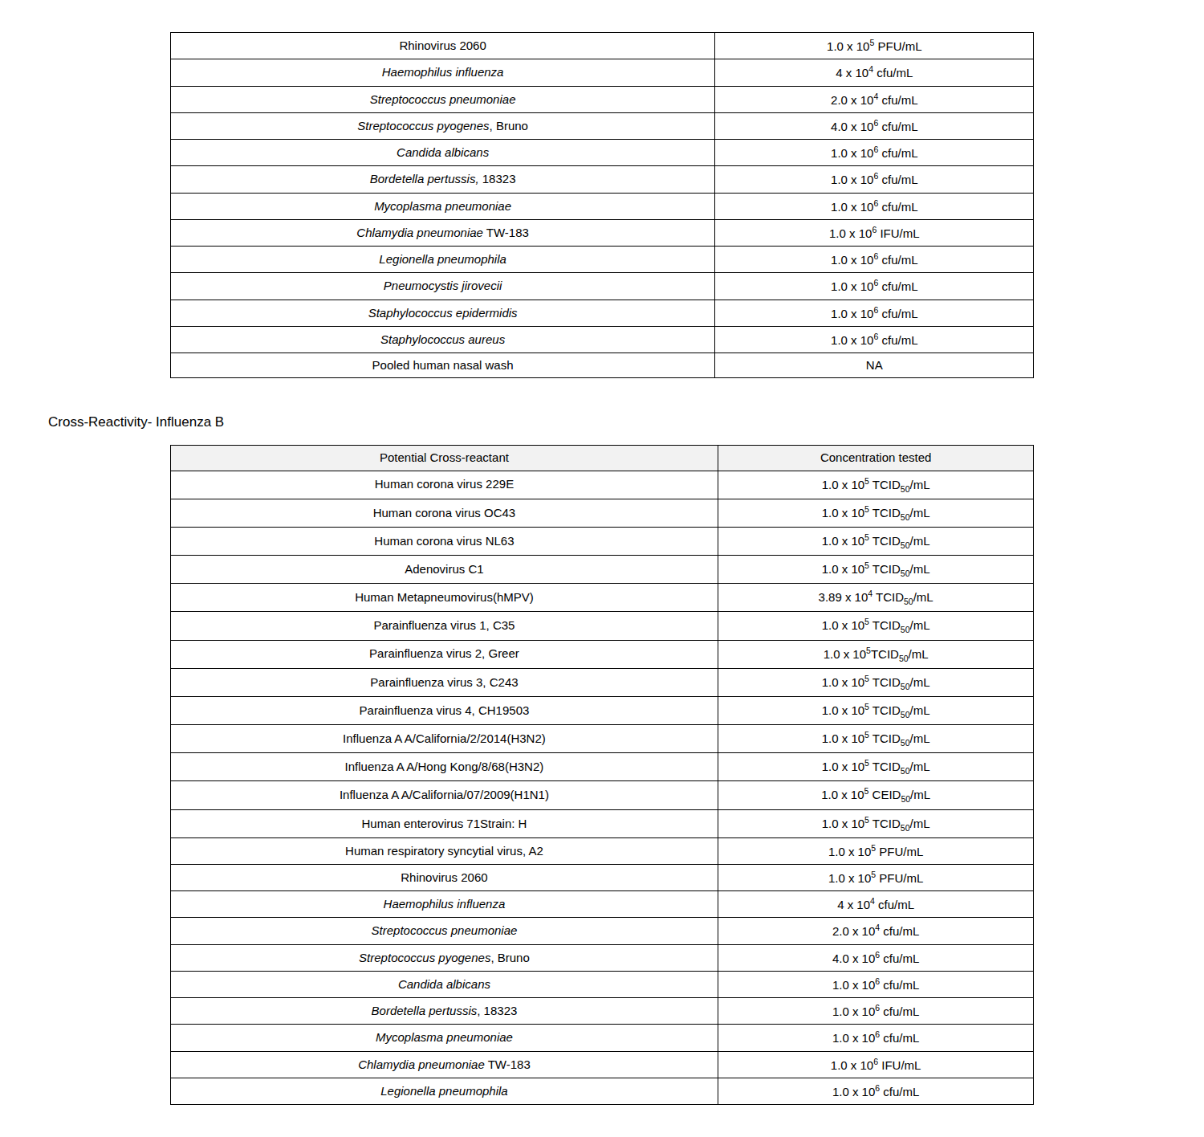| Rhinovirus 2060 | 1.0 x 10 5 PFU/mL |
| Haemophilus influenza | 4 x 10 4 cfu/mL |
| Streptococcus pneumoniae | 2.0 x 10 4 cfu/mL |
| Streptococcus pyogenes , Bruno | 4.0 x 10 6 cfu/mL |
| Candida albicans | 1.0 x 10 6 cfu/mL |
| Bordetella pertussis, 18323 | 1.0 x 10 6 cfu/mL |
| Mycoplasma pneumoniae | 1.0 x 10 6 cfu/mL |
| Chlamydia pneumoniae TW-183 | 1.0 x 10 6 IFU/mL |
| Legionella pneumophila | 1.0 x 10 6 cfu/mL |
| Pneumocystis jirovecii | 1.0 x 10 6 cfu/mL |
| Staphylococcus epidermidis | 1.0 x 10 6 cfu/mL |
| Staphylococcus aureus | 1.0 x 10 6 cfu/mL |
| Pooled human nasal wash | NA |
Cross-Reactivity- Influenza B
| Potential Cross-reactant | Concentration tested |
| --- | --- |
| Human corona virus 229E | 1.0 x 10 5 TCID 50 /mL |
| Human corona virus OC43 | 1.0 x 10 5 TCID 50 /mL |
| Human corona virus NL63 | 1.0 x 10 5 TCID 50 /mL |
| Adenovirus C1 | 1.0 x 10 5 TCID 50 /mL |
| Human Metapneumovirus(hMPV) | 3.89 x 10 4 TCID 50 /mL |
| Parainfluenza virus 1, C35 | 1.0 x 10 5 TCID 50 /mL |
| Parainfluenza virus 2, Greer | 1.0 x 10 5 TCID 50 /mL |
| Parainfluenza virus 3, C243 | 1.0 x 10 5 TCID 50 /mL |
| Parainfluenza virus 4, CH19503 | 1.0 x 10 5 TCID 50 /mL |
| Influenza A A/California/2/2014(H3N2) | 1.0 x 10 5 TCID 50 /mL |
| Influenza A A/Hong Kong/8/68(H3N2) | 1.0 x 10 5 TCID 50 /mL |
| Influenza A A/California/07/2009(H1N1) | 1.0 x 10 5 CEID 50 /mL |
| Human enterovirus 71Strain: H | 1.0 x 10 5 TCID 50 /mL |
| Human respiratory syncytial virus, A2 | 1.0 x 10 5 PFU/mL |
| Rhinovirus 2060 | 1.0 x 10 5 PFU/mL |
| Haemophilus influenza | 4 x 10 4 cfu/mL |
| Streptococcus pneumoniae | 2.0 x 10 4 cfu/mL |
| Streptococcus pyogenes , Bruno | 4.0 x 10 6 cfu/mL |
| Candida albicans | 1.0 x 10 6 cfu/mL |
| Bordetella pertussis , 18323 | 1.0 x 10 6 cfu/mL |
| Mycoplasma pneumoniae | 1.0 x 10 6 cfu/mL |
| Chlamydia pneumoniae TW-183 | 1.0 x 10 6 IFU/mL |
| Legionella pneumophila | 1.0 x 10 6 cfu/mL |